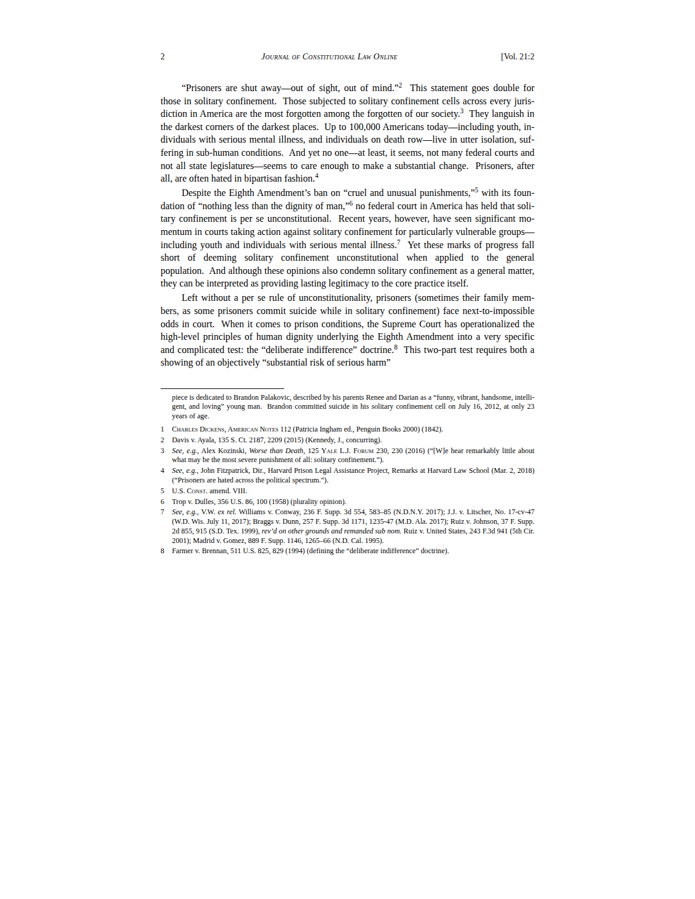2
Journal of Constitutional Law Online
[Vol. 21:2
“Prisoners are shut away—out of sight, out of mind.”2 This statement goes double for those in solitary confinement. Those subjected to solitary confinement cells across every jurisdiction in America are the most forgotten among the forgotten of our society.3 They languish in the darkest corners of the darkest places. Up to 100,000 Americans today—including youth, individuals with serious mental illness, and individuals on death row—live in utter isolation, suffering in sub-human conditions. And yet no one—at least, it seems, not many federal courts and not all state legislatures—seems to care enough to make a substantial change. Prisoners, after all, are often hated in bipartisan fashion.4
Despite the Eighth Amendment’s ban on “cruel and unusual punishments,”5 with its foundation of “nothing less than the dignity of man,”6 no federal court in America has held that solitary confinement is per se unconstitutional. Recent years, however, have seen significant momentum in courts taking action against solitary confinement for particularly vulnerable groups—including youth and individuals with serious mental illness.7 Yet these marks of progress fall short of deeming solitary confinement unconstitutional when applied to the general population. And although these opinions also condemn solitary confinement as a general matter, they can be interpreted as providing lasting legitimacy to the core practice itself.
Left without a per se rule of unconstitutionality, prisoners (sometimes their family members, as some prisoners commit suicide while in solitary confinement) face next-to-impossible odds in court. When it comes to prison conditions, the Supreme Court has operationalized the high-level principles of human dignity underlying the Eighth Amendment into a very specific and complicated test: the “deliberate indifference” doctrine.8 This two-part test requires both a showing of an objectively “substantial risk of serious harm”
piece is dedicated to Brandon Palakovic, described by his parents Renee and Darian as a “funny, vibrant, handsome, intelligent, and loving” young man. Brandon committed suicide in his solitary confinement cell on July 16, 2012, at only 23 years of age.
1
Charles Dickens, American Notes 112 (Patricia Ingham ed., Penguin Books 2000) (1842).
2
Davis v. Ayala, 135 S. Ct. 2187, 2209 (2015) (Kennedy, J., concurring).
3
See, e.g., Alex Kozinski, Worse than Death, 125 Yale L.J. Forum 230, 230 (2016) (“[W]e hear remarkably little about what may be the most severe punishment of all: solitary confinement.”).
4
See, e.g., John Fitzpatrick, Dir., Harvard Prison Legal Assistance Project, Remarks at Harvard Law School (Mar. 2, 2018) (“Prisoners are hated across the political spectrum.”).
5
U.S. Const. amend. VIII.
6
Trop v. Dulles, 356 U.S. 86, 100 (1958) (plurality opinion).
7
See, e.g., V.W. ex rel. Williams v. Conway, 236 F. Supp. 3d 554, 583–85 (N.D.N.Y. 2017); J.J. v. Litscher, No. 17-cv-47 (W.D. Wis. July 11, 2017); Braggs v. Dunn, 257 F. Supp. 3d 1171, 1235-47 (M.D. Ala. 2017); Ruiz v. Johnson, 37 F. Supp. 2d 855, 915 (S.D. Tex. 1999), rev’d on other grounds and remanded sub nom. Ruiz v. United States, 243 F.3d 941 (5th Cir. 2001); Madrid v. Gomez, 889 F. Supp. 1146, 1265–66 (N.D. Cal. 1995).
8
Farmer v. Brennan, 511 U.S. 825, 829 (1994) (defining the “deliberate indifference” doctrine).